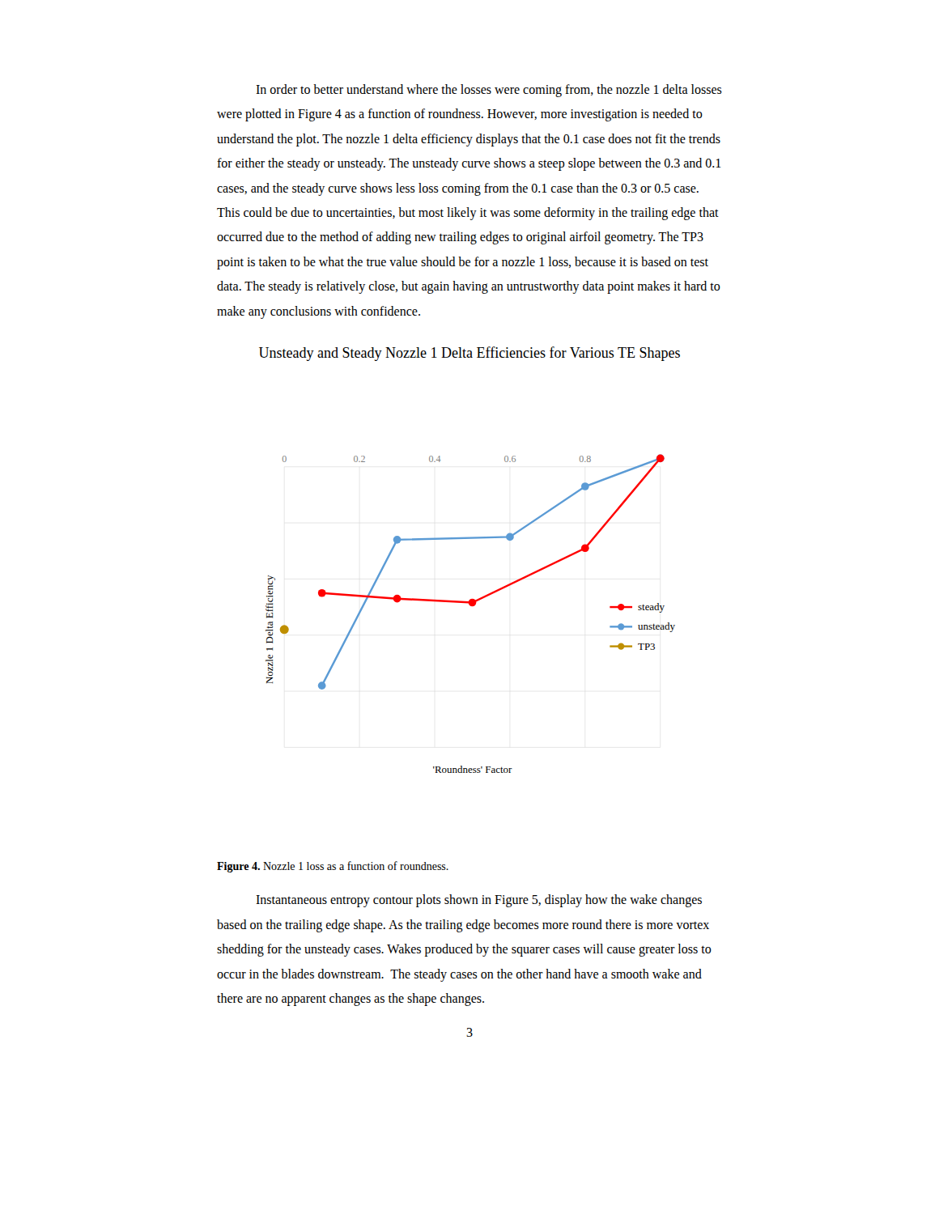In order to better understand where the losses were coming from, the nozzle 1 delta losses were plotted in Figure 4 as a function of roundness. However, more investigation is needed to understand the plot. The nozzle 1 delta efficiency displays that the 0.1 case does not fit the trends for either the steady or unsteady. The unsteady curve shows a steep slope between the 0.3 and 0.1 cases, and the steady curve shows less loss coming from the 0.1 case than the 0.3 or 0.5 case. This could be due to uncertainties, but most likely it was some deformity in the trailing edge that occurred due to the method of adding new trailing edges to original airfoil geometry. The TP3 point is taken to be what the true value should be for a nozzle 1 loss, because it is based on test data. The steady is relatively close, but again having an untrustworthy data point makes it hard to make any conclusions with confidence.
Unsteady and Steady Nozzle 1 Delta Efficiencies for Various TE Shapes
0 0.2 0.4 0.6 0.8 1 Nozzle 1 Delta Efficiency 'Roundness' Factor steady unsteady TP3
Figure 4. Nozzle 1 loss as a function of roundness.
Instantaneous entropy contour plots shown in Figure 5, display how the wake changes based on the trailing edge shape. As the trailing edge becomes more round there is more vortex shedding for the unsteady cases. Wakes produced by the squarer cases will cause greater loss to occur in the blades downstream. The steady cases on the other hand have a smooth wake and there are no apparent changes as the shape changes.
3